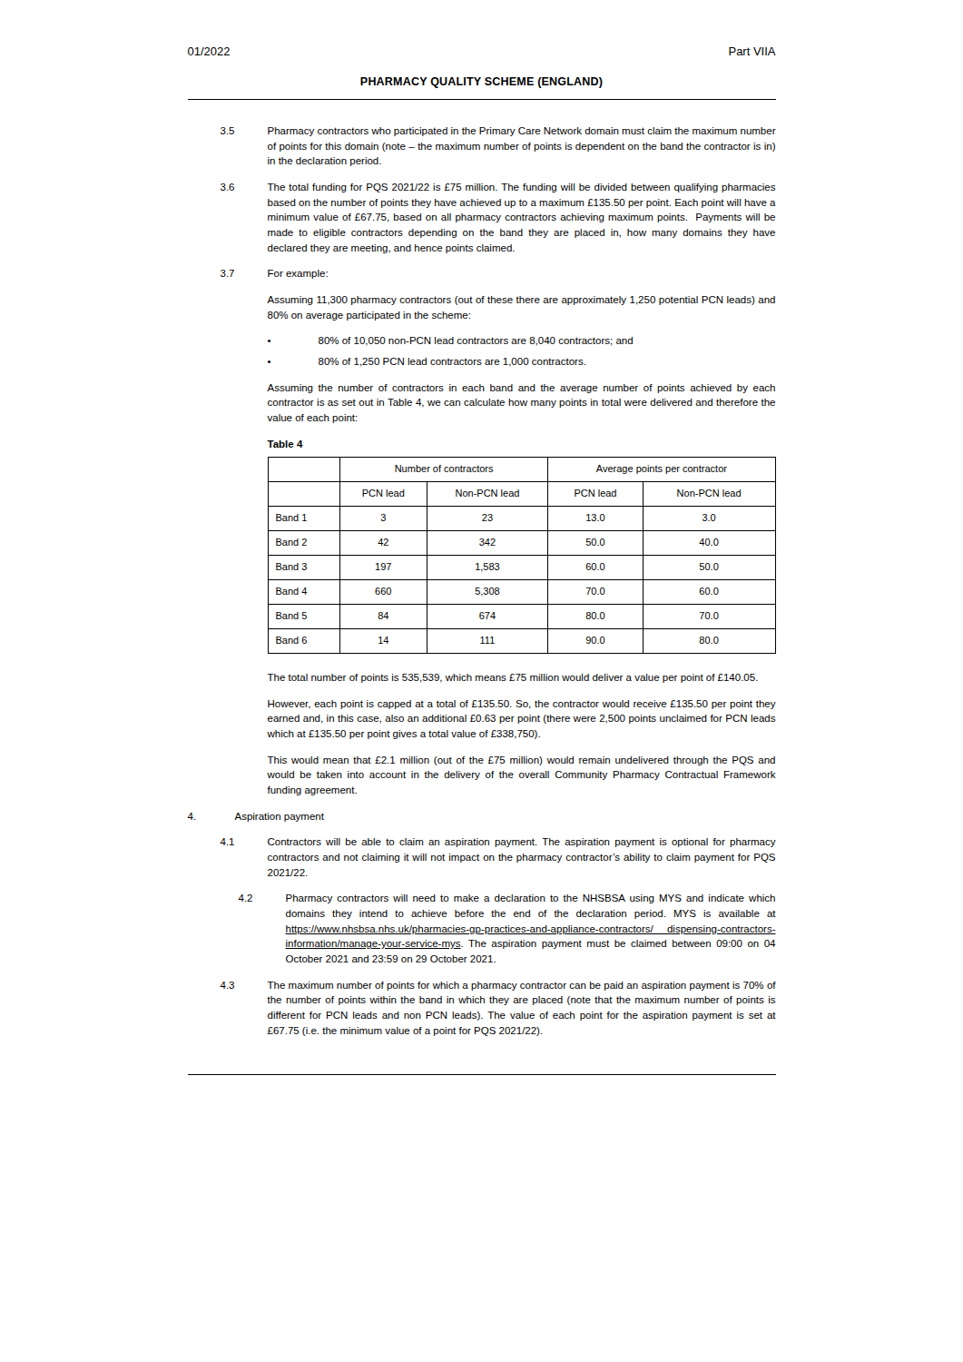01/2022
Part VIIA
PHARMACY QUALITY SCHEME (ENGLAND)
3.5
Pharmacy contractors who participated in the Primary Care Network domain must claim the maximum number of points for this domain (note – the maximum number of points is dependent on the band the contractor is in) in the declaration period.
3.6
The total funding for PQS 2021/22 is £75 million. The funding will be divided between qualifying pharmacies based on the number of points they have achieved up to a maximum £135.50 per point. Each point will have a minimum value of £67.75, based on all pharmacy contractors achieving maximum points. Payments will be made to eligible contractors depending on the band they are placed in, how many domains they have declared they are meeting, and hence points claimed.
3.7
For example:
Assuming 11,300 pharmacy contractors (out of these there are approximately 1,250 potential PCN leads) and 80% on average participated in the scheme:
•80% of 10,050 non-PCN lead contractors are 8,040 contractors; and
•80% of 1,250 PCN lead contractors are 1,000 contractors.
Assuming the number of contractors in each band and the average number of points achieved by each contractor is as set out in Table 4, we can calculate how many points in total were delivered and therefore the value of each point:
Table 4
| | Number of contractors | Average points per contractor |
| | PCN lead | Non-PCN lead | PCN lead | Non-PCN lead |
| Band 1 | 3 | 23 | 13.0 | 3.0 |
| Band 2 | 42 | 342 | 50.0 | 40.0 |
| Band 3 | 197 | 1,583 | 60.0 | 50.0 |
| Band 4 | 660 | 5,308 | 70.0 | 60.0 |
| Band 5 | 84 | 674 | 80.0 | 70.0 |
| Band 6 | 14 | 111 | 90.0 | 80.0 |
The total number of points is 535,539, which means £75 million would deliver a value per point of £140.05.
However, each point is capped at a total of £135.50. So, the contractor would receive £135.50 per point they earned and, in this case, also an additional £0.63 per point (there were 2,500 points unclaimed for PCN leads which at £135.50 per point gives a total value of £338,750).
This would mean that £2.1 million (out of the £75 million) would remain undelivered through the PQS and would be taken into account in the delivery of the overall Community Pharmacy Contractual Framework funding agreement.
4.
Aspiration payment
4.1
Contractors will be able to claim an aspiration payment. The aspiration payment is optional for pharmacy contractors and not claiming it will not impact on the pharmacy contractor’s ability to claim payment for PQS 2021/22.
4.2
Pharmacy contractors will need to make a declaration to the NHSBSA using MYS and indicate which domains they intend to achieve before the end of the declaration period. MYS is available at https://www.nhsbsa.nhs.uk/pharmacies-gp-practices-and-appliance-contractors/ dispensing-contractors-information/manage-your-service-mys. The aspiration payment must be claimed between 09:00 on 04 October 2021 and 23:59 on 29 October 2021.
4.3
The maximum number of points for which a pharmacy contractor can be paid an aspiration payment is 70% of the number of points within the band in which they are placed (note that the maximum number of points is different for PCN leads and non PCN leads). The value of each point for the aspiration payment is set at £67.75 (i.e. the minimum value of a point for PQS 2021/22).